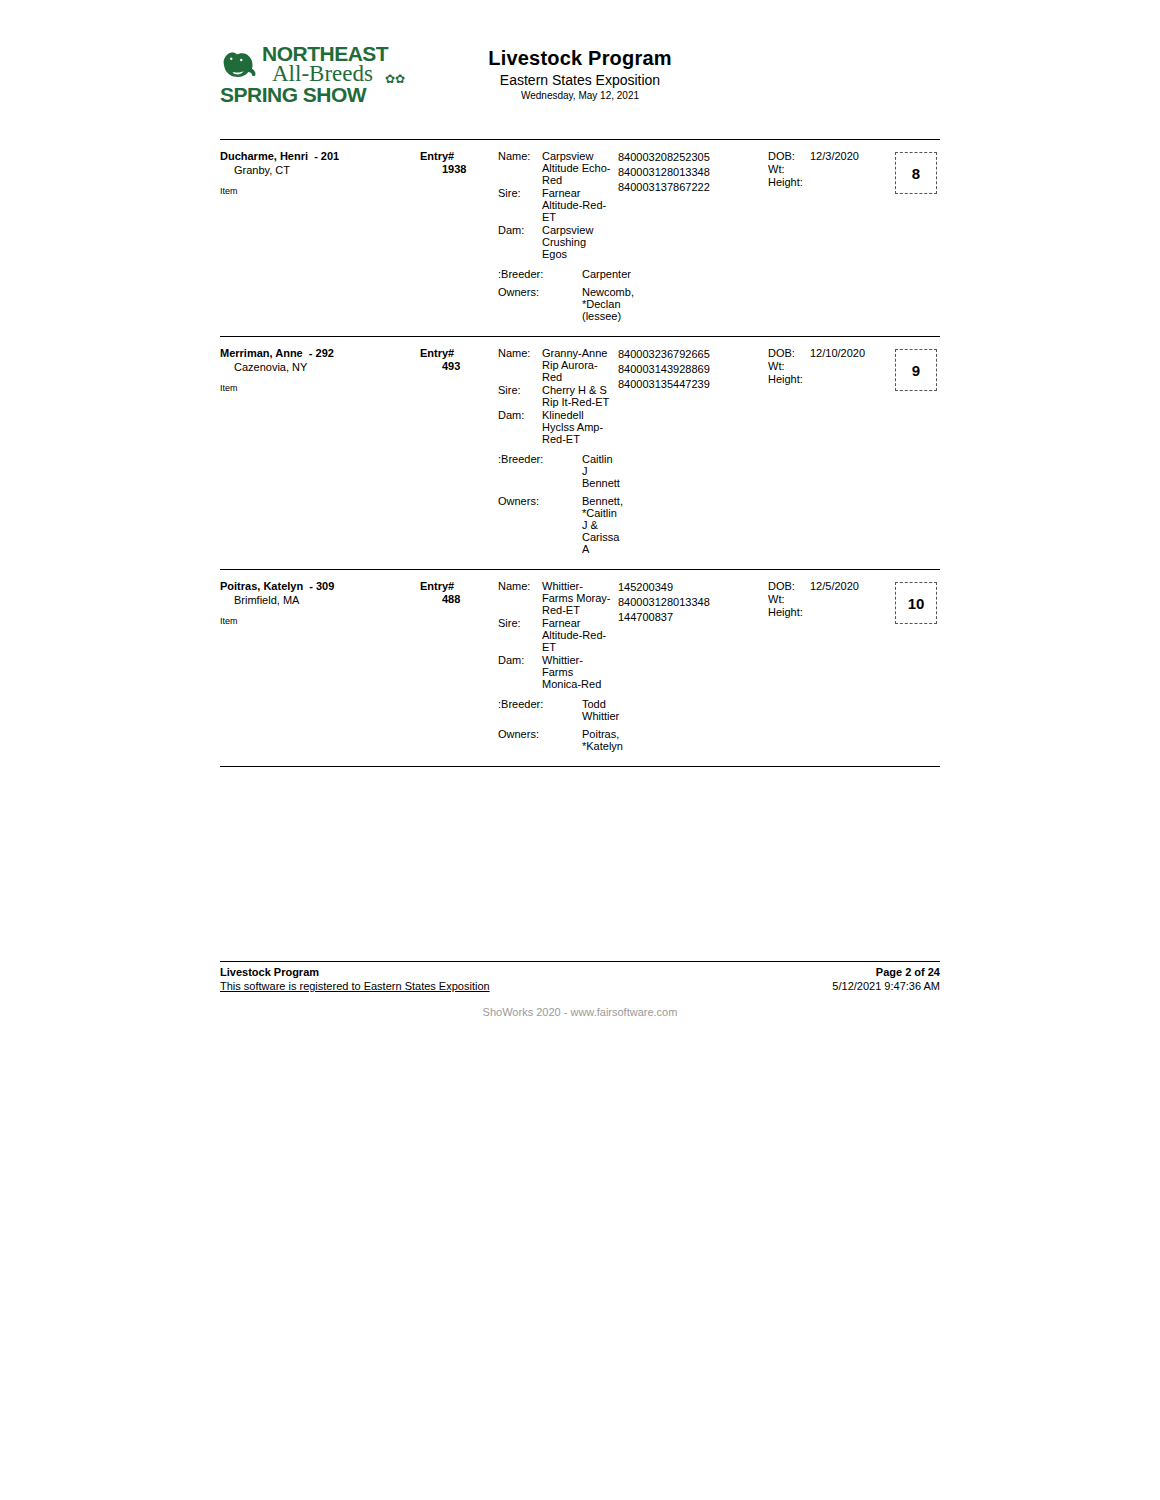NORTHEAST All-Breeds SPRING SHOW ✿✿
Livestock Program
Eastern States Exposition
Wednesday, May 12, 2021
Ducharme, Henri - 201
Granby, CT
Item
Entry# 1938
Name:
Carpsview Altitude Echo-Red
Sire:
Farnear Altitude-Red-ET
Dam:
Carpsview Crushing Egos
:Breeder:
Carpenter
Owners:
Newcomb, *Declan (lessee)
840003208252305
840003128013348
840003137867222
DOB:
12/3/2020
Wt:
Height:
8
Merriman, Anne - 292
Cazenovia, NY
Item
Entry# 493
Name:
Granny-Anne Rip Aurora-Red
Sire:
Cherry H & S Rip It-Red-ET
Dam:
Klinedell Hyclss Amp-Red-ET
:Breeder:
Caitlin J Bennett
Owners:
Bennett, *Caitlin J & Carissa A
840003236792665
840003143928869
840003135447239
DOB:
12/10/2020
Wt:
Height:
9
Poitras, Katelyn - 309
Brimfield, MA
Item
Entry# 488
Name:
Whittier-Farms Moray-Red-ET
Sire:
Farnear Altitude-Red-ET
Dam:
Whittier-Farms Monica-Red
:Breeder:
Todd Whittier
Owners:
Poitras, *Katelyn
145200349
840003128013348
144700837
DOB:
12/5/2020
Wt:
Height:
10
Livestock Program Page 2 of 24
This software is registered to Eastern States Exposition 5/12/2021 9:47:36 AM
ShoWorks 2020 - www.fairsoftware.com